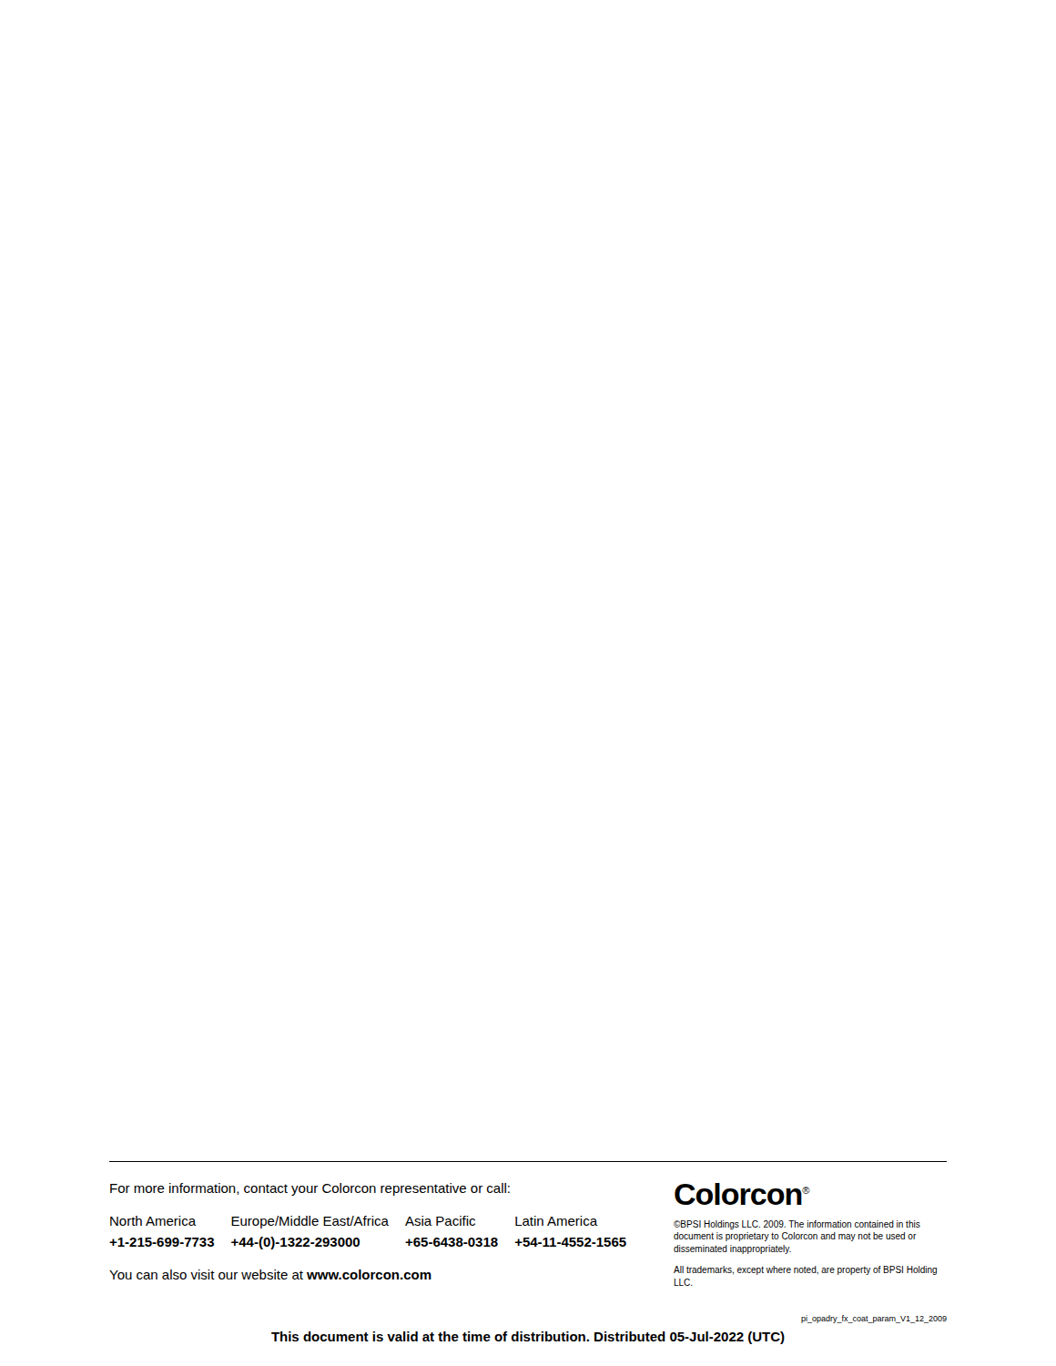For more information, contact your Colorcon representative or call:
North America +1-215-699-7733
Europe/Middle East/Africa +44-(0)-1322-293000
Asia Pacific +65-6438-0318
Latin America +54-11-4552-1565
You can also visit our website at www.colorcon.com
Colorcon®
©BPSI Holdings LLC. 2009. The information contained in this document is proprietary to Colorcon and may not be used or disseminated inappropriately.
All trademarks, except where noted, are property of BPSI Holding LLC.
pi_opadry_fx_coat_param_V1_12_2009
This document is valid at the time of distribution. Distributed 05-Jul-2022 (UTC)